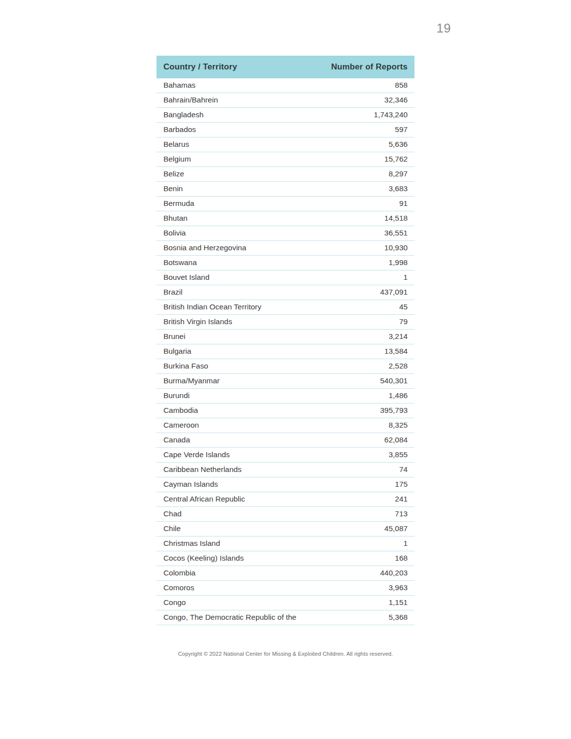19
| Country / Territory | Number of Reports |
| --- | --- |
| Bahamas | 858 |
| Bahrain/Bahrein | 32,346 |
| Bangladesh | 1,743,240 |
| Barbados | 597 |
| Belarus | 5,636 |
| Belgium | 15,762 |
| Belize | 8,297 |
| Benin | 3,683 |
| Bermuda | 91 |
| Bhutan | 14,518 |
| Bolivia | 36,551 |
| Bosnia and Herzegovina | 10,930 |
| Botswana | 1,998 |
| Bouvet Island | 1 |
| Brazil | 437,091 |
| British Indian Ocean Territory | 45 |
| British Virgin Islands | 79 |
| Brunei | 3,214 |
| Bulgaria | 13,584 |
| Burkina Faso | 2,528 |
| Burma/Myanmar | 540,301 |
| Burundi | 1,486 |
| Cambodia | 395,793 |
| Cameroon | 8,325 |
| Canada | 62,084 |
| Cape Verde Islands | 3,855 |
| Caribbean Netherlands | 74 |
| Cayman Islands | 175 |
| Central African Republic | 241 |
| Chad | 713 |
| Chile | 45,087 |
| Christmas Island | 1 |
| Cocos (Keeling) Islands | 168 |
| Colombia | 440,203 |
| Comoros | 3,963 |
| Congo | 1,151 |
| Congo, The Democratic Republic of the | 5,368 |
Copyright © 2022 National Center for Missing & Exploited Children. All rights reserved.